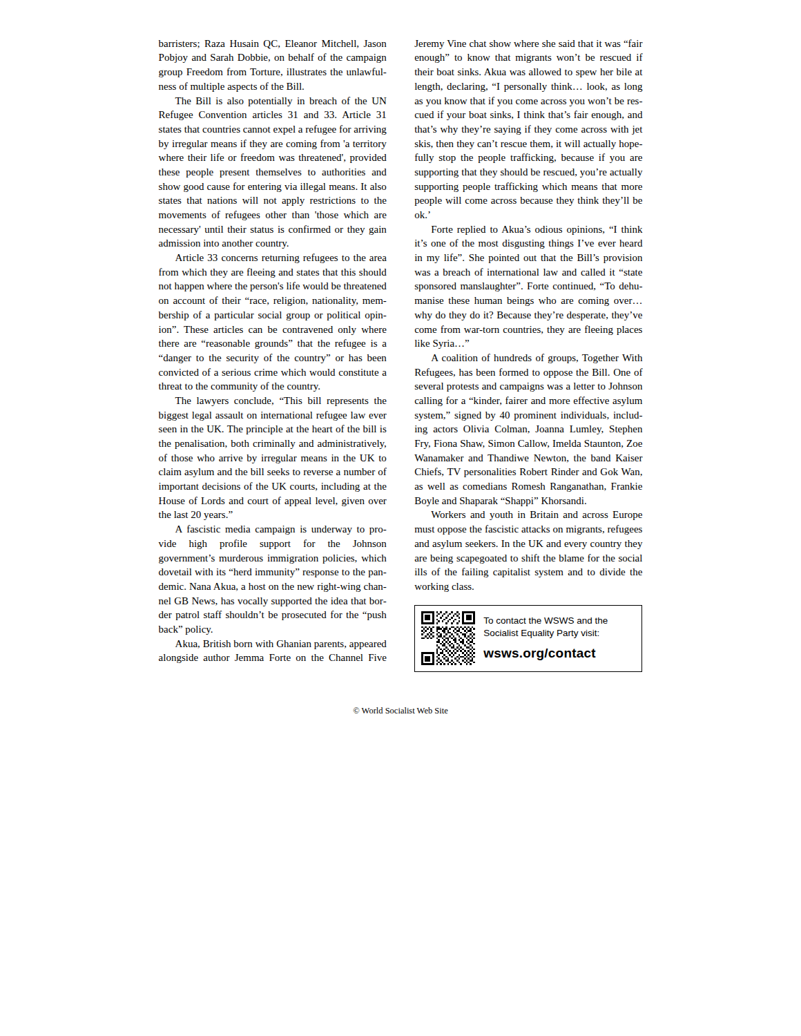barristers; Raza Husain QC, Eleanor Mitchell, Jason Pobjoy and Sarah Dobbie, on behalf of the campaign group Freedom from Torture, illustrates the unlawfulness of multiple aspects of the Bill.
The Bill is also potentially in breach of the UN Refugee Convention articles 31 and 33. Article 31 states that countries cannot expel a refugee for arriving by irregular means if they are coming from 'a territory where their life or freedom was threatened', provided these people present themselves to authorities and show good cause for entering via illegal means. It also states that nations will not apply restrictions to the movements of refugees other than 'those which are necessary' until their status is confirmed or they gain admission into another country.
Article 33 concerns returning refugees to the area from which they are fleeing and states that this should not happen where the person's life would be threatened on account of their “race, religion, nationality, membership of a particular social group or political opinion”. These articles can be contravened only where there are “reasonable grounds” that the refugee is a “danger to the security of the country” or has been convicted of a serious crime which would constitute a threat to the community of the country.
The lawyers conclude, “This bill represents the biggest legal assault on international refugee law ever seen in the UK. The principle at the heart of the bill is the penalisation, both criminally and administratively, of those who arrive by irregular means in the UK to claim asylum and the bill seeks to reverse a number of important decisions of the UK courts, including at the House of Lords and court of appeal level, given over the last 20 years.”
A fascistic media campaign is underway to provide high profile support for the Johnson government’s murderous immigration policies, which dovetail with its “herd immunity” response to the pandemic. Nana Akua, a host on the new right-wing channel GB News, has vocally supported the idea that border patrol staff shouldn’t be prosecuted for the “push back” policy.
Akua, British born with Ghanian parents, appeared alongside author Jemma Forte on the Channel Five Jeremy Vine chat show where she said that it was “fair enough” to know that migrants won’t be rescued if their boat sinks. Akua was allowed to spew her bile at length, declaring, “I personally think… look, as long as you know that if you come across you won’t be rescued if your boat sinks, I think that’s fair enough, and that’s why they’re saying if they come across with jet skis, then they can’t rescue them, it will actually hopefully stop the people trafficking, because if you are supporting that they should be rescued, you’re actually supporting people trafficking which means that more people will come across because they think they’ll be ok.’
Forte replied to Akua’s odious opinions, “I think it’s one of the most disgusting things I’ve ever heard in my life”. She pointed out that the Bill’s provision was a breach of international law and called it “state sponsored manslaughter”. Forte continued, “To dehumanise these human beings who are coming over… why do they do it? Because they’re desperate, they’ve come from war-torn countries, they are fleeing places like Syria…”
A coalition of hundreds of groups, Together With Refugees, has been formed to oppose the Bill. One of several protests and campaigns was a letter to Johnson calling for a “kinder, fairer and more effective asylum system,” signed by 40 prominent individuals, including actors Olivia Colman, Joanna Lumley, Stephen Fry, Fiona Shaw, Simon Callow, Imelda Staunton, Zoe Wanamaker and Thandiwe Newton, the band Kaiser Chiefs, TV personalities Robert Rinder and Gok Wan, as well as comedians Romesh Ranganathan, Frankie Boyle and Shaparak “Shappi” Khorsandi.
Workers and youth in Britain and across Europe must oppose the fascistic attacks on migrants, refugees and asylum seekers. In the UK and every country they are being scapegoated to shift the blame for the social ills of the failing capitalist system and to divide the working class.
To contact the WSWS and the Socialist Equality Party visit: wsws.org/contact
© World Socialist Web Site